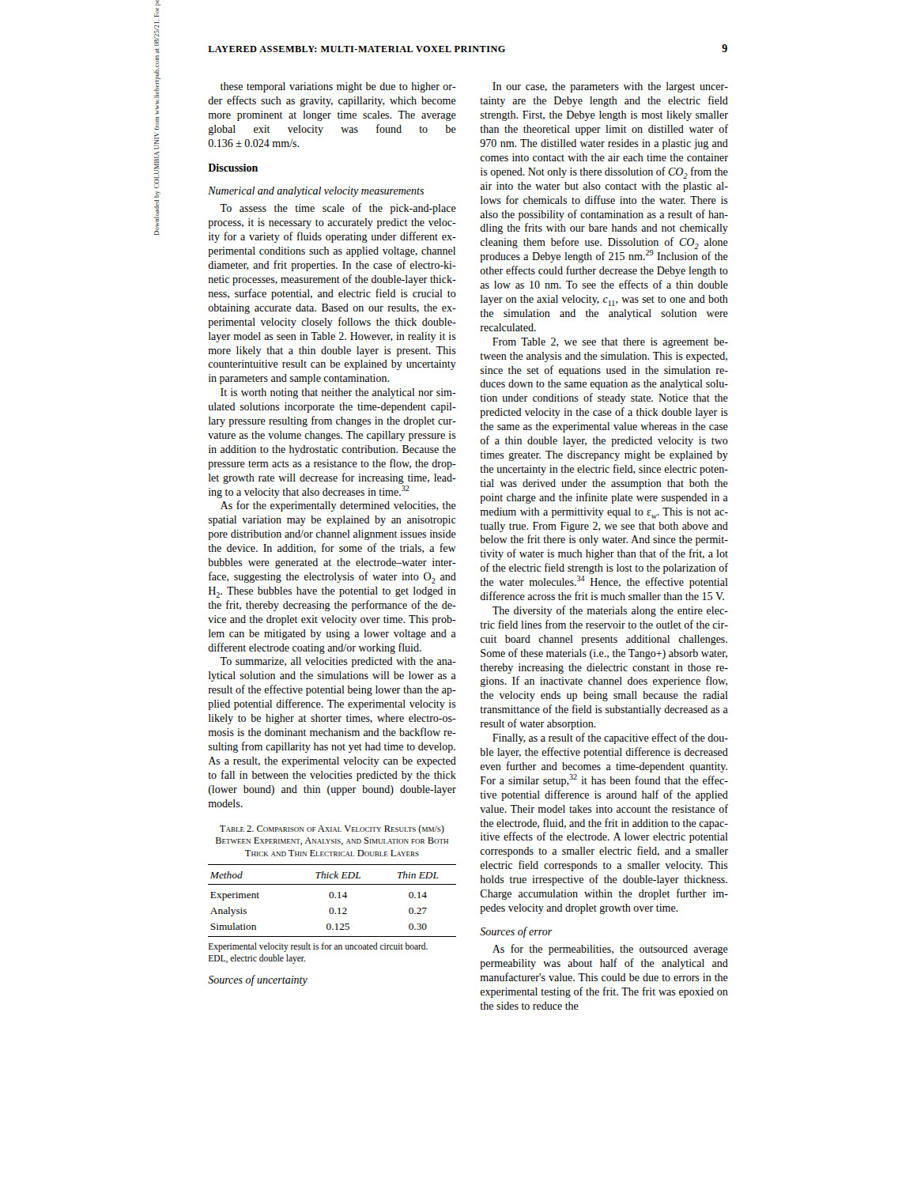Downloaded by COLUMBIA UNIV from www.liebertpub.com at 08/25/21. For personal use only.
Layered Assembly: Multi-Material Voxel Printing 9
these temporal variations might be due to higher order effects such as gravity, capillarity, which become more prominent at longer time scales. The average global exit velocity was found to be 0.136 ± 0.024 mm/s.
Discussion
Numerical and analytical velocity measurements
To assess the time scale of the pick-and-place process, it is necessary to accurately predict the velocity for a variety of fluids operating under different experimental conditions such as applied voltage, channel diameter, and frit properties. In the case of electro-kinetic processes, measurement of the double-layer thickness, surface potential, and electric field is crucial to obtaining accurate data. Based on our results, the experimental velocity closely follows the thick double-layer model as seen in Table 2. However, in reality it is more likely that a thin double layer is present. This counterintuitive result can be explained by uncertainty in parameters and sample contamination.
It is worth noting that neither the analytical nor simulated solutions incorporate the time-dependent capillary pressure resulting from changes in the droplet curvature as the volume changes. The capillary pressure is in addition to the hydrostatic contribution. Because the pressure term acts as a resistance to the flow, the droplet growth rate will decrease for increasing time, leading to a velocity that also decreases in time.32
As for the experimentally determined velocities, the spatial variation may be explained by an anisotropic pore distribution and/or channel alignment issues inside the device. In addition, for some of the trials, a few bubbles were generated at the electrode–water interface, suggesting the electrolysis of water into O2 and H2. These bubbles have the potential to get lodged in the frit, thereby decreasing the performance of the device and the droplet exit velocity over time. This problem can be mitigated by using a lower voltage and a different electrode coating and/or working fluid.
To summarize, all velocities predicted with the analytical solution and the simulations will be lower as a result of the effective potential being lower than the applied potential difference. The experimental velocity is likely to be higher at shorter times, where electro-osmosis is the dominant mechanism and the backflow resulting from capillarity has not yet had time to develop. As a result, the experimental velocity can be expected to fall in between the velocities predicted by the thick (lower bound) and thin (upper bound) double-layer models.
Table 2. Comparison of Axial Velocity Results (mm/s) Between Experiment, Analysis, and Simulation for Both Thick and Thin Electrical Double Layers
| Method | Thick EDL | Thin EDL |
| --- | --- | --- |
| Experiment | 0.14 | 0.14 |
| Analysis | 0.12 | 0.27 |
| Simulation | 0.125 | 0.30 |
Experimental velocity result is for an uncoated circuit board.
EDL, electric double layer.
Sources of uncertainty
In our case, the parameters with the largest uncertainty are the Debye length and the electric field strength. First, the Debye length is most likely smaller than the theoretical upper limit on distilled water of 970 nm. The distilled water resides in a plastic jug and comes into contact with the air each time the container is opened. Not only is there dissolution of CO2 from the air into the water but also contact with the plastic allows for chemicals to diffuse into the water. There is also the possibility of contamination as a result of handling the frits with our bare hands and not chemically cleaning them before use. Dissolution of CO2 alone produces a Debye length of 215 nm.29 Inclusion of the other effects could further decrease the Debye length to as low as 10 nm. To see the effects of a thin double layer on the axial velocity, c11, was set to one and both the simulation and the analytical solution were recalculated.
From Table 2, we see that there is agreement between the analysis and the simulation. This is expected, since the set of equations used in the simulation reduces down to the same equation as the analytical solution under conditions of steady state. Notice that the predicted velocity in the case of a thick double layer is the same as the experimental value whereas in the case of a thin double layer, the predicted velocity is two times greater. The discrepancy might be explained by the uncertainty in the electric field, since electric potential was derived under the assumption that both the point charge and the infinite plate were suspended in a medium with a permittivity equal to εw. This is not actually true. From Figure 2, we see that both above and below the frit there is only water. And since the permittivity of water is much higher than that of the frit, a lot of the electric field strength is lost to the polarization of the water molecules.34 Hence, the effective potential difference across the frit is much smaller than the 15 V.
The diversity of the materials along the entire electric field lines from the reservoir to the outlet of the circuit board channel presents additional challenges. Some of these materials (i.e., the Tango+) absorb water, thereby increasing the dielectric constant in those regions. If an inactivate channel does experience flow, the velocity ends up being small because the radial transmittance of the field is substantially decreased as a result of water absorption.
Finally, as a result of the capacitive effect of the double layer, the effective potential difference is decreased even further and becomes a time-dependent quantity. For a similar setup,32 it has been found that the effective potential difference is around half of the applied value. Their model takes into account the resistance of the electrode, fluid, and the frit in addition to the capacitive effects of the electrode. A lower electric potential corresponds to a smaller electric field, and a smaller electric field corresponds to a smaller velocity. This holds true irrespective of the double-layer thickness. Charge accumulation within the droplet further impedes velocity and droplet growth over time.
Sources of error
As for the permeabilities, the outsourced average permeability was about half of the analytical and manufacturer's value. This could be due to errors in the experimental testing of the frit. The frit was epoxied on the sides to reduce the